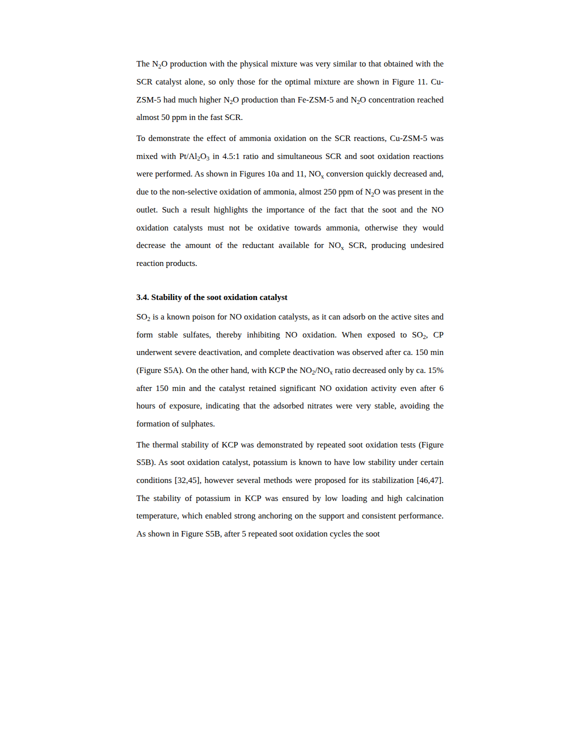The N2O production with the physical mixture was very similar to that obtained with the SCR catalyst alone, so only those for the optimal mixture are shown in Figure 11. Cu-ZSM-5 had much higher N2O production than Fe-ZSM-5 and N2O concentration reached almost 50 ppm in the fast SCR.
To demonstrate the effect of ammonia oxidation on the SCR reactions, Cu-ZSM-5 was mixed with Pt/Al2O3 in 4.5:1 ratio and simultaneous SCR and soot oxidation reactions were performed. As shown in Figures 10a and 11, NOx conversion quickly decreased and, due to the non-selective oxidation of ammonia, almost 250 ppm of N2O was present in the outlet. Such a result highlights the importance of the fact that the soot and the NO oxidation catalysts must not be oxidative towards ammonia, otherwise they would decrease the amount of the reductant available for NOx SCR, producing undesired reaction products.
3.4. Stability of the soot oxidation catalyst
SO2 is a known poison for NO oxidation catalysts, as it can adsorb on the active sites and form stable sulfates, thereby inhibiting NO oxidation. When exposed to SO2, CP underwent severe deactivation, and complete deactivation was observed after ca. 150 min (Figure S5A). On the other hand, with KCP the NO2/NOx ratio decreased only by ca. 15% after 150 min and the catalyst retained significant NO oxidation activity even after 6 hours of exposure, indicating that the adsorbed nitrates were very stable, avoiding the formation of sulphates.
The thermal stability of KCP was demonstrated by repeated soot oxidation tests (Figure S5B). As soot oxidation catalyst, potassium is known to have low stability under certain conditions [32,45], however several methods were proposed for its stabilization [46,47]. The stability of potassium in KCP was ensured by low loading and high calcination temperature, which enabled strong anchoring on the support and consistent performance. As shown in Figure S5B, after 5 repeated soot oxidation cycles the soot